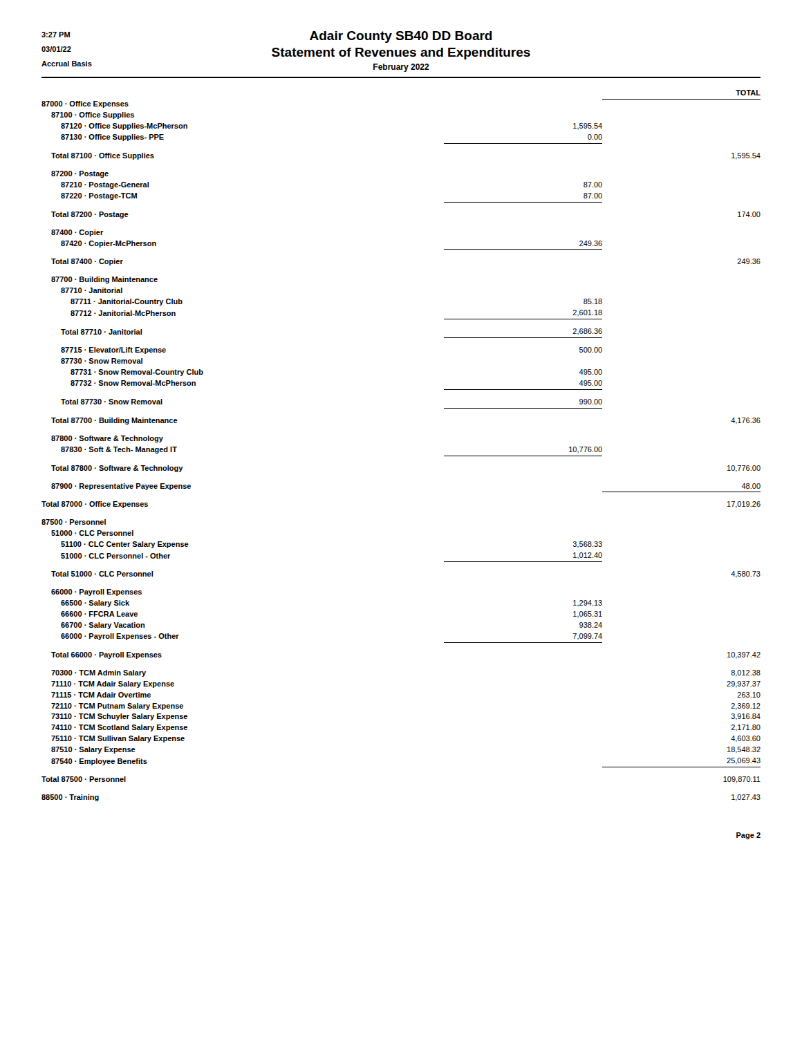3:27 PM
03/01/22
Accrual Basis
Adair County SB40 DD Board
Statement of Revenues and Expenditures
February 2022
| | | TOTAL |
| 87000 · Office Expenses | | |
| 87100 · Office Supplies | | |
| 87120 · Office Supplies-McPherson | 1,595.54 | |
| 87130 · Office Supplies- PPE | 0.00 | |
| Total 87100 · Office Supplies | | 1,595.54 |
| 87200 · Postage | | |
| 87210 · Postage-General | 87.00 | |
| 87220 · Postage-TCM | 87.00 | |
| Total 87200 · Postage | | 174.00 |
| 87400 · Copier | | |
| 87420 · Copier-McPherson | 249.36 | |
| Total 87400 · Copier | | 249.36 |
| 87700 · Building Maintenance | | |
| 87710 · Janitorial | | |
| 87711 · Janitorial-Country Club | 85.18 | |
| 87712 · Janitorial-McPherson | 2,601.18 | |
| Total 87710 · Janitorial | 2,686.36 | |
| 87715 · Elevator/Lift Expense | 500.00 | |
| 87730 · Snow Removal | | |
| 87731 · Snow Removal-Country Club | 495.00 | |
| 87732 · Snow Removal-McPherson | 495.00 | |
| Total 87730 · Snow Removal | 990.00 | |
| Total 87700 · Building Maintenance | | 4,176.36 |
| 87800 · Software & Technology | | |
| 87830 · Soft & Tech- Managed IT | 10,776.00 | |
| Total 87800 · Software & Technology | | 10,776.00 |
| 87900 · Representative Payee Expense | | 48.00 |
| Total 87000 · Office Expenses | | 17,019.26 |
| 87500 · Personnel | | |
| 51000 · CLC Personnel | | |
| 51100 · CLC Center Salary Expense | 3,568.33 | |
| 51000 · CLC Personnel - Other | 1,012.40 | |
| Total 51000 · CLC Personnel | | 4,580.73 |
| 66000 · Payroll Expenses | | |
| 66500 · Salary Sick | 1,294.13 | |
| 66600 · FFCRA Leave | 1,065.31 | |
| 66700 · Salary Vacation | 938.24 | |
| 66000 · Payroll Expenses - Other | 7,099.74 | |
| Total 66000 · Payroll Expenses | | 10,397.42 |
| 70300 · TCM Admin Salary | | 8,012.38 |
| 71110 · TCM Adair Salary Expense | | 29,937.37 |
| 71115 · TCM Adair Overtime | | 263.10 |
| 72110 · TCM Putnam Salary Expense | | 2,369.12 |
| 73110 · TCM Schuyler Salary Expense | | 3,916.84 |
| 74110 · TCM Scotland Salary Expense | | 2,171.80 |
| 75110 · TCM Sullivan Salary Expense | | 4,603.60 |
| 87510 · Salary Expense | | 18,548.32 |
| 87540 · Employee Benefits | | 25,069.43 |
| Total 87500 · Personnel | | 109,870.11 |
| 88500 · Training | | 1,027.43 |
Page 2